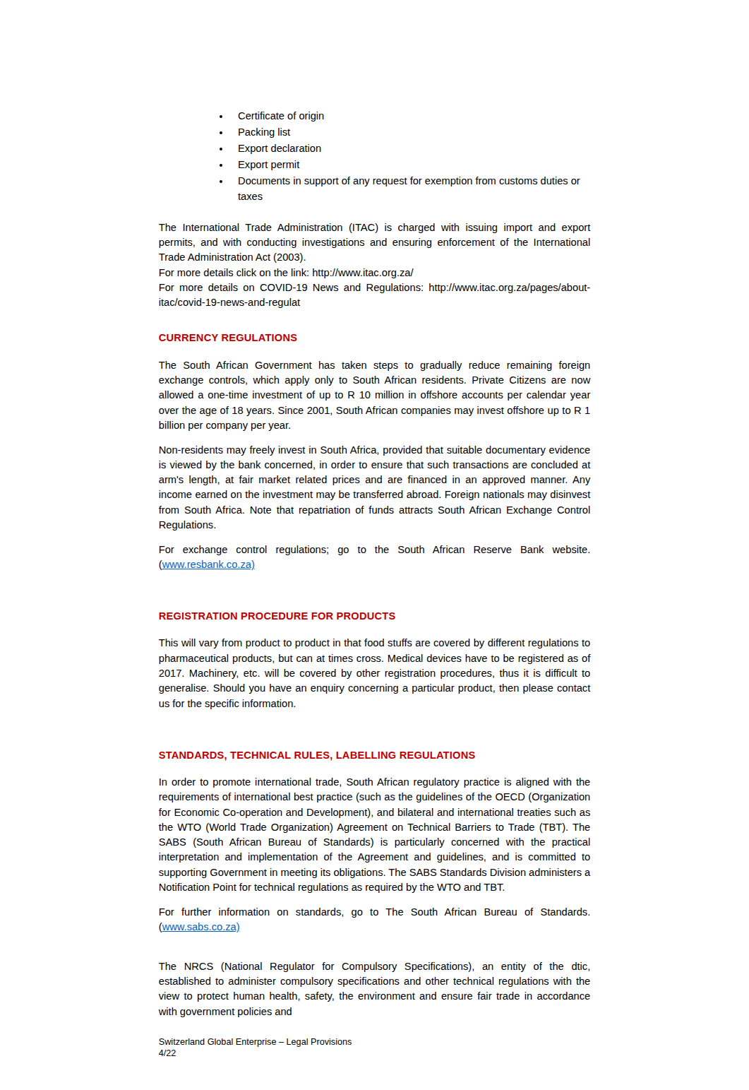Certificate of origin
Packing list
Export declaration
Export permit
Documents in support of any request for exemption from customs duties or taxes
The International Trade Administration (ITAC) is charged with issuing import and export permits, and with conducting investigations and ensuring enforcement of the International Trade Administration Act (2003).
For more details click on the link: http://www.itac.org.za/
For more details on COVID-19 News and Regulations: http://www.itac.org.za/pages/about-itac/covid-19-news-and-regulat
Currency Regulations
The South African Government has taken steps to gradually reduce remaining foreign exchange controls, which apply only to South African residents. Private Citizens are now allowed a one-time investment of up to R 10 million in offshore accounts per calendar year over the age of 18 years. Since 2001, South African companies may invest offshore up to R 1 billion per company per year.
Non-residents may freely invest in South Africa, provided that suitable documentary evidence is viewed by the bank concerned, in order to ensure that such transactions are concluded at arm's length, at fair market related prices and are financed in an approved manner. Any income earned on the investment may be transferred abroad. Foreign nationals may disinvest from South Africa. Note that repatriation of funds attracts South African Exchange Control Regulations.
For exchange control regulations; go to the South African Reserve Bank website. (www.resbank.co.za)
Registration Procedure for Products
This will vary from product to product in that food stuffs are covered by different regulations to pharmaceutical products, but can at times cross. Medical devices have to be registered as of 2017. Machinery, etc. will be covered by other registration procedures, thus it is difficult to generalise. Should you have an enquiry concerning a particular product, then please contact us for the specific information.
Standards, Technical Rules, Labelling Regulations
In order to promote international trade, South African regulatory practice is aligned with the requirements of international best practice (such as the guidelines of the OECD (Organization for Economic Co-operation and Development), and bilateral and international treaties such as the WTO (World Trade Organization) Agreement on Technical Barriers to Trade (TBT). The SABS (South African Bureau of Standards) is particularly concerned with the practical interpretation and implementation of the Agreement and guidelines, and is committed to supporting Government in meeting its obligations. The SABS Standards Division administers a Notification Point for technical regulations as required by the WTO and TBT.
For further information on standards, go to The South African Bureau of Standards. (www.sabs.co.za)
The NRCS (National Regulator for Compulsory Specifications), an entity of the dtic, established to administer compulsory specifications and other technical regulations with the view to protect human health, safety, the environment and ensure fair trade in accordance with government policies and
Switzerland Global Enterprise – Legal Provisions
4/22